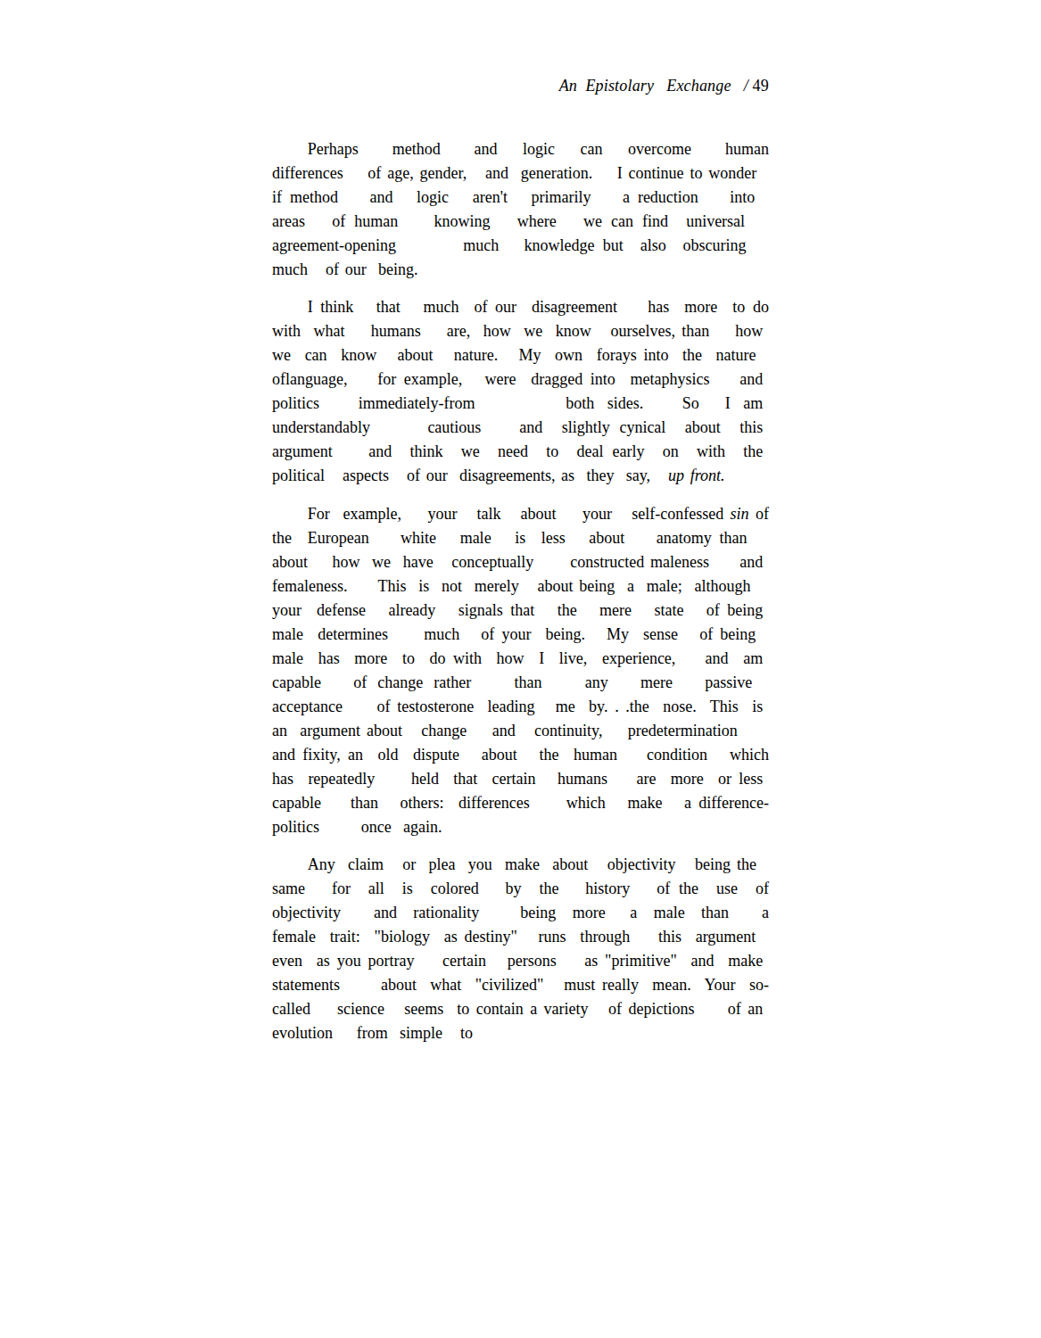An Epistolary Exchange / 49
Perhaps method and logic can overcome human differences of age, gender, and generation. I continue to wonder if method and logic aren't primarily a re­duction into areas of human knowing where we can find universal agreement-opening much knowledge but also obscuring much of our being.
I think that much of our disagreement has more to do with what humans are, how we know ourselves, than how we can know about nature. My own forays into the nature oflanguage, for example, were dragged into metaphysics and politics immediately-from both sides. So I am understandably cautious and slightly cynical about this argument and think we need to deal early on with the political aspects of our disagreements, as they say, up front.
For example, your talk about your self-confessed sin of the European white male is less about anatomy than about how we have conceptually constructed maleness and femaleness. This is not merely about being a male; although your defense already signals that the mere state of being male determines much of your being. My sense of being male has more to do with how I live, experience, and am capable of change rather than any mere passive acceptance of testoster­one leading me by. . .the nose. This is an argument about change and continuity, predetermination and fixity, an old dispute about the human condition which has repeatedly held that certain humans are more or less capable than others: differences which make a difference-politics once again.
Any claim or plea you make about objectivity being the same for all is colored by the history of the use of objectivity and rationality being more a male than a female trait: "biology as destiny" runs through this ar­gument even as you portray certain persons as "primi­tive" and make statements about what "civilized" must really mean. Your so-called science seems to contain a variety of depictions of an evolution from simple to